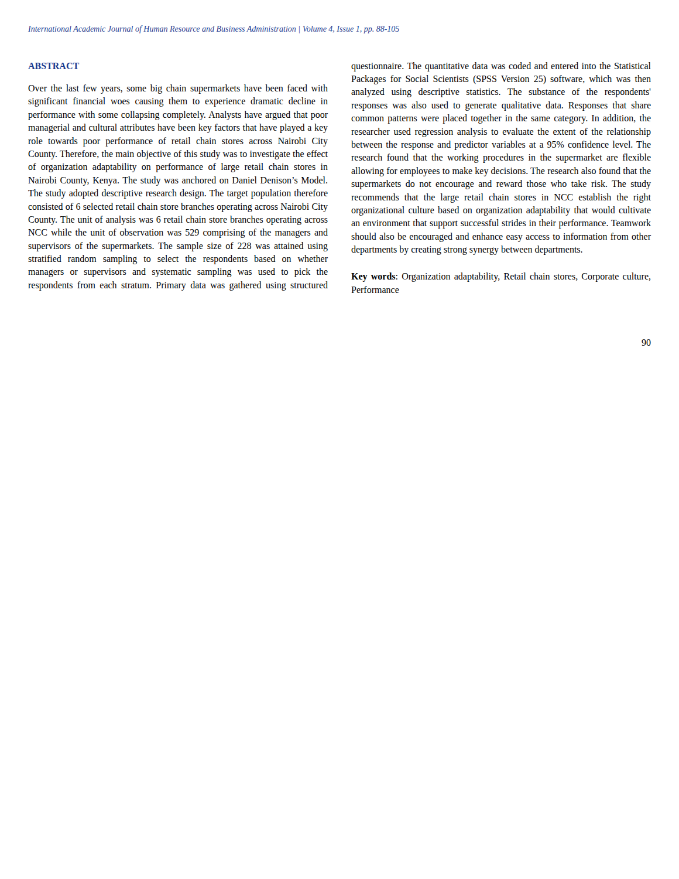International Academic Journal of Human Resource and Business Administration | Volume 4, Issue 1, pp. 88-105
ABSTRACT
Over the last few years, some big chain supermarkets have been faced with significant financial woes causing them to experience dramatic decline in performance with some collapsing completely. Analysts have argued that poor managerial and cultural attributes have been key factors that have played a key role towards poor performance of retail chain stores across Nairobi City County. Therefore, the main objective of this study was to investigate the effect of organization adaptability on performance of large retail chain stores in Nairobi County, Kenya. The study was anchored on Daniel Denison’s Model. The study adopted descriptive research design. The target population therefore consisted of 6 selected retail chain store branches operating across Nairobi City County. The unit of analysis was 6 retail chain store branches operating across NCC while the unit of observation was 529 comprising of the managers and supervisors of the supermarkets. The sample size of 228 was attained using stratified random sampling to select the respondents based on whether managers or supervisors and systematic sampling was used to pick the respondents from each stratum. Primary data was gathered using structured questionnaire. The quantitative data was coded and entered into the Statistical Packages for Social Scientists (SPSS Version 25) software, which was then analyzed using descriptive statistics. The substance of the respondents' responses was also used to generate qualitative data. Responses that share common patterns were placed together in the same category. In addition, the researcher used regression analysis to evaluate the extent of the relationship between the response and predictor variables at a 95% confidence level. The research found that the working procedures in the supermarket are flexible allowing for employees to make key decisions. The research also found that the supermarkets do not encourage and reward those who take risk. The study recommends that the large retail chain stores in NCC establish the right organizational culture based on organization adaptability that would cultivate an environment that support successful strides in their performance. Teamwork should also be encouraged and enhance easy access to information from other departments by creating strong synergy between departments.
Key words: Organization adaptability, Retail chain stores, Corporate culture, Performance
90